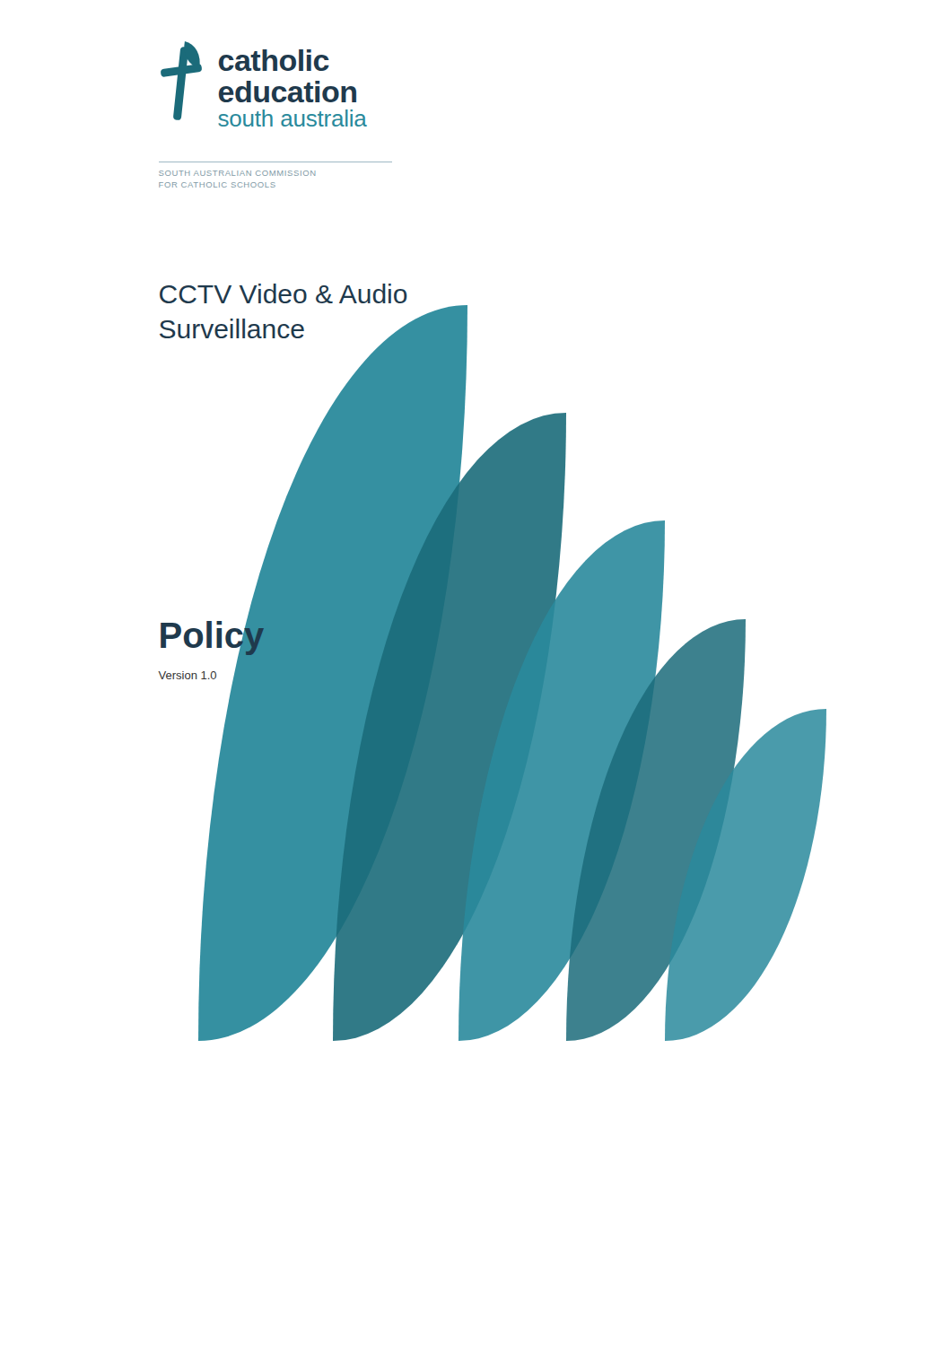catholic education south australia
South Australian Commission
for Catholic Schools
CCTV Video & Audio Surveillance
Policy
Version 1.0